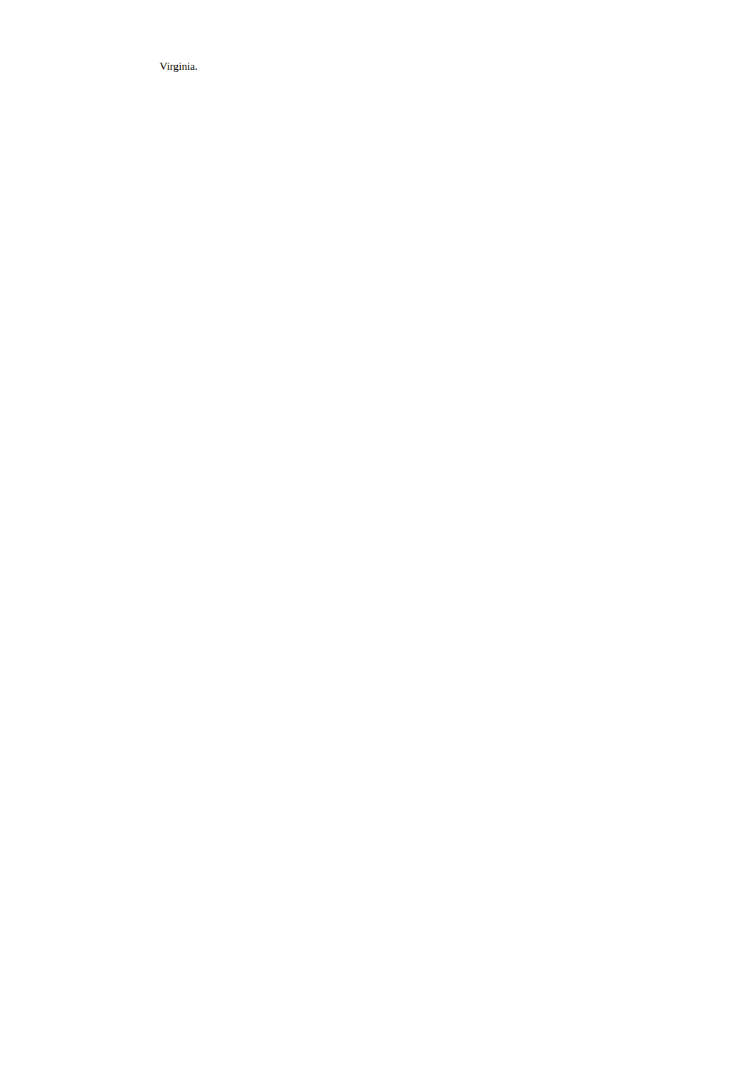Virginia.